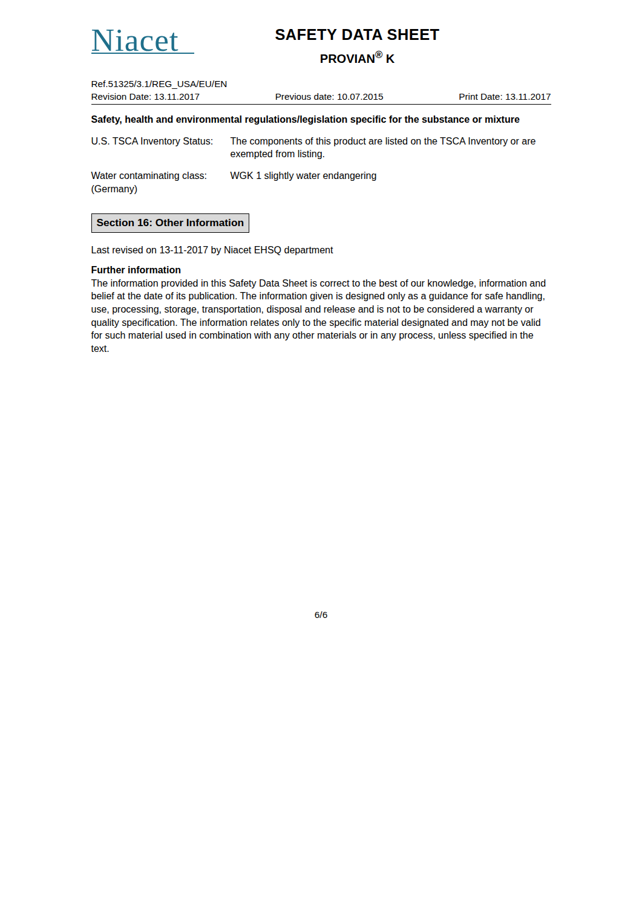Niacet
SAFETY DATA SHEET
PROVIAN® K
Ref.51325/3.1/REG_USA/EU/EN
Revision Date: 13.11.2017 Previous date: 10.07.2015 Print Date: 13.11.2017
Safety, health and environmental regulations/legislation specific for the substance or mixture
U.S. TSCA Inventory Status:
The components of this product are listed on the TSCA Inventory or are exempted from listing.
Water contaminating class:
(Germany)
WGK 1 slightly water endangering
Section 16: Other Information
Last revised on 13-11-2017 by Niacet EHSQ department
Further information
The information provided in this Safety Data Sheet is correct to the best of our knowledge, information and belief at the date of its publication. The information given is designed only as a guidance for safe handling, use, processing, storage, transportation, disposal and release and is not to be considered a warranty or quality specification. The information relates only to the specific material designated and may not be valid for such material used in combination with any other materials or in any process, unless specified in the text.
6/6